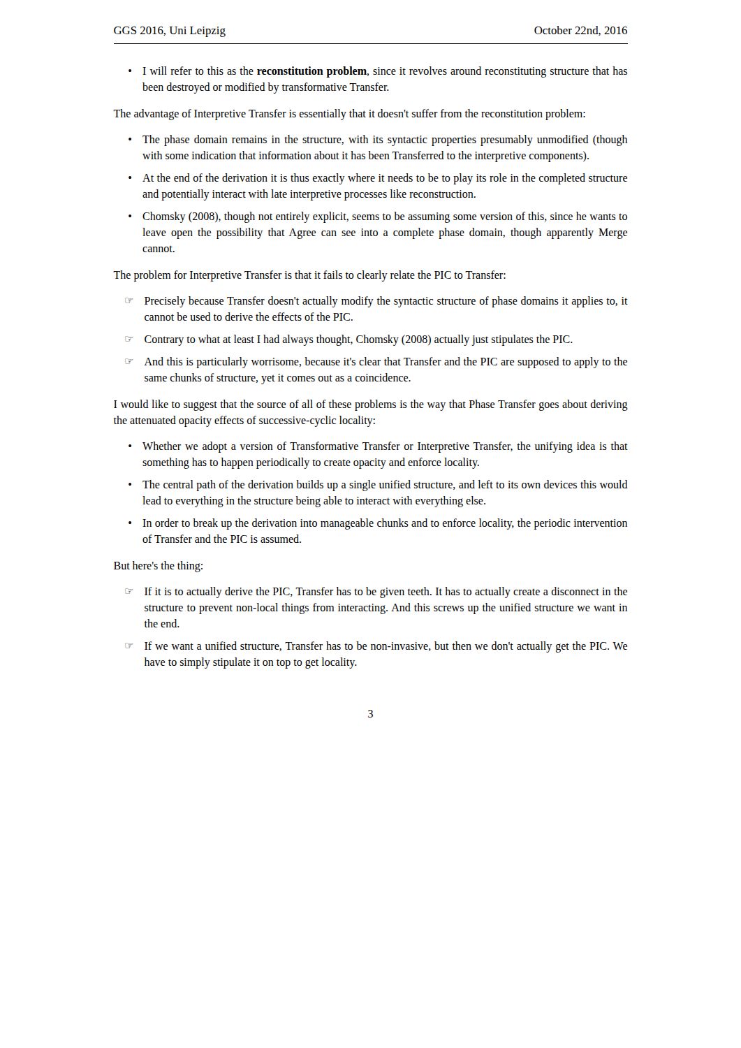GGS 2016, Uni Leipzig
October 22nd, 2016
I will refer to this as the reconstitution problem, since it revolves around reconstituting structure that has been destroyed or modified by transformative Transfer.
The advantage of Interpretive Transfer is essentially that it doesn't suffer from the reconstitution problem:
The phase domain remains in the structure, with its syntactic properties presumably unmodified (though with some indication that information about it has been Transferred to the interpretive components).
At the end of the derivation it is thus exactly where it needs to be to play its role in the completed structure and potentially interact with late interpretive processes like reconstruction.
Chomsky (2008), though not entirely explicit, seems to be assuming some version of this, since he wants to leave open the possibility that Agree can see into a complete phase domain, though apparently Merge cannot.
The problem for Interpretive Transfer is that it fails to clearly relate the PIC to Transfer:
Precisely because Transfer doesn't actually modify the syntactic structure of phase domains it applies to, it cannot be used to derive the effects of the PIC.
Contrary to what at least I had always thought, Chomsky (2008) actually just stipulates the PIC.
And this is particularly worrisome, because it's clear that Transfer and the PIC are supposed to apply to the same chunks of structure, yet it comes out as a coincidence.
I would like to suggest that the source of all of these problems is the way that Phase Transfer goes about deriving the attenuated opacity effects of successive-cyclic locality:
Whether we adopt a version of Transformative Transfer or Interpretive Transfer, the unifying idea is that something has to happen periodically to create opacity and enforce locality.
The central path of the derivation builds up a single unified structure, and left to its own devices this would lead to everything in the structure being able to interact with everything else.
In order to break up the derivation into manageable chunks and to enforce locality, the periodic intervention of Transfer and the PIC is assumed.
But here's the thing:
If it is to actually derive the PIC, Transfer has to be given teeth. It has to actually create a disconnect in the structure to prevent non-local things from interacting. And this screws up the unified structure we want in the end.
If we want a unified structure, Transfer has to be non-invasive, but then we don't actually get the PIC. We have to simply stipulate it on top to get locality.
3